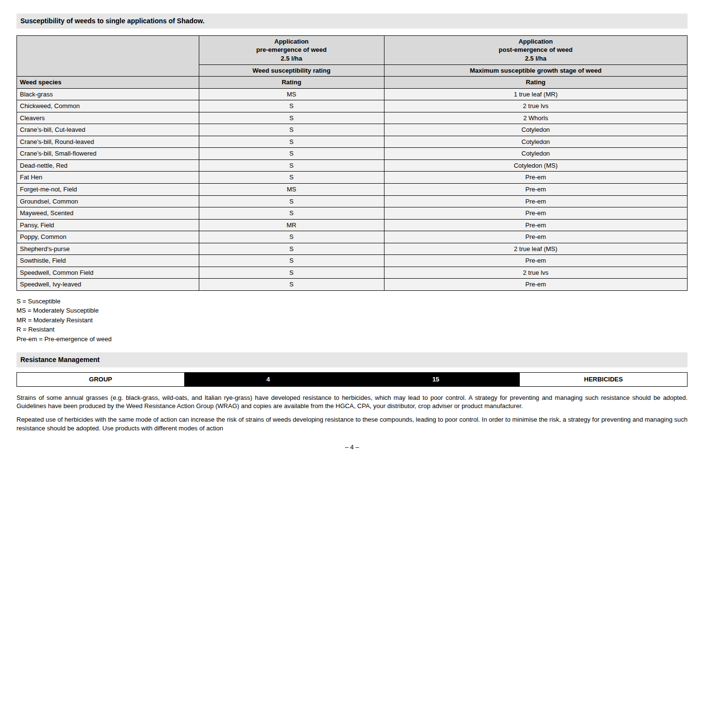Susceptibility of weeds to single applications of Shadow.
| | Application pre-emergence of weed 2.5 l/ha | Application post-emergence of weed 2.5 l/ha |
| --- | --- | --- |
| Weed susceptibility rating | Maximum susceptible growth stage of weed |
| Weed species | Rating | Rating |
| Black-grass | MS | 1 true leaf (MR) |
| Chickweed, Common | S | 2 true lvs |
| Cleavers | S | 2 Whorls |
| Crane’s-bill, Cut-leaved | S | Cotyledon |
| Crane’s-bill, Round-leaved | S | Cotyledon |
| Crane’s-bill, Small-flowered | S | Cotyledon |
| Dead-nettle, Red | S | Cotyledon (MS) |
| Fat Hen | S | Pre-em |
| Forget-me-not, Field | MS | Pre-em |
| Groundsel, Common | S | Pre-em |
| Mayweed, Scented | S | Pre-em |
| Pansy, Field | MR | Pre-em |
| Poppy, Common | S | Pre-em |
| Shepherd‘s-purse | S | 2 true leaf (MS) |
| Sowthistle, Field | S | Pre-em |
| Speedwell, Common Field | S | 2 true lvs |
| Speedwell, Ivy-leaved | S | Pre-em |
S = Susceptible
MS = Moderately Susceptible
MR = Moderately Resistant
R = Resistant
Pre-em = Pre-emergence of weed
Resistance Management
| GROUP | 4 | 15 | HERBICIDES |
Strains of some annual grasses (e.g. black-grass, wild-oats, and Italian rye-grass) have developed resistance to herbicides, which may lead to poor control. A strategy for preventing and managing such resistance should be adopted. Guidelines have been produced by the Weed Resistance Action Group (WRAG) and copies are available from the HGCA, CPA, your distributor, crop adviser or product manufacturer.
Repeated use of herbicides with the same mode of action can increase the risk of strains of weeds developing resistance to these compounds, leading to poor control. In order to minimise the risk, a strategy for preventing and managing such resistance should be adopted. Use products with different modes of action
– 4 –